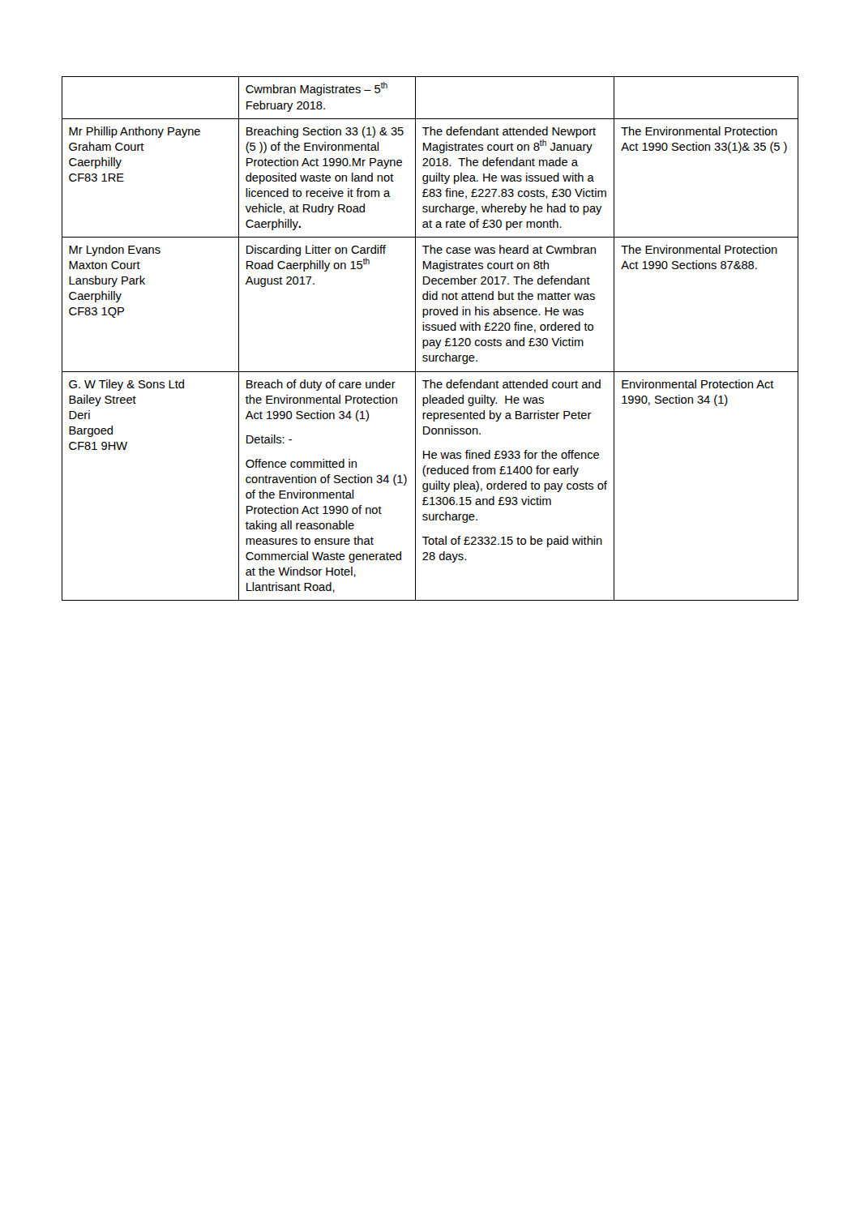| | Cwmbran Magistrates – 5 th February 2018. | | |
| Mr Phillip Anthony Payne Graham Court Caerphilly CF83 1RE | Breaching Section 33 (1) & 35 (5 )) of the Environmental Protection Act 1990.Mr Payne deposited waste on land not licenced to receive it from a vehicle, at Rudry Road Caerphilly . | The defendant attended Newport Magistrates court on 8 th January 2018. The defendant made a guilty plea. He was issued with a £83 fine, £227.83 costs, £30 Victim surcharge, whereby he had to pay at a rate of £30 per month. | The Environmental Protection Act 1990 Section 33(1)& 35 (5 ) |
| Mr Lyndon Evans Maxton Court Lansbury Park Caerphilly CF83 1QP | Discarding Litter on Cardiff Road Caerphilly on 15 th August 2017. | The case was heard at Cwmbran Magistrates court on 8th December 2017. The defendant did not attend but the matter was proved in his absence. He was issued with £220 fine, ordered to pay £120 costs and £30 Victim surcharge. | The Environmental Protection Act 1990 Sections 87&88. |
| G. W Tiley & Sons Ltd Bailey Street Deri Bargoed CF81 9HW | Breach of duty of care under the Environmental Protection Act 1990 Section 34 (1) Details: - Offence committed in contravention of Section 34 (1) of the Environmental Protection Act 1990 of not taking all reasonable measures to ensure that Commercial Waste generated at the Windsor Hotel, Llantrisant Road, | The defendant attended court and pleaded guilty. He was represented by a Barrister Peter Donnisson. He was fined £933 for the offence (reduced from £1400 for early guilty plea), ordered to pay costs of £1306.15 and £93 victim surcharge. Total of £2332.15 to be paid within 28 days. | Environmental Protection Act 1990, Section 34 (1) |